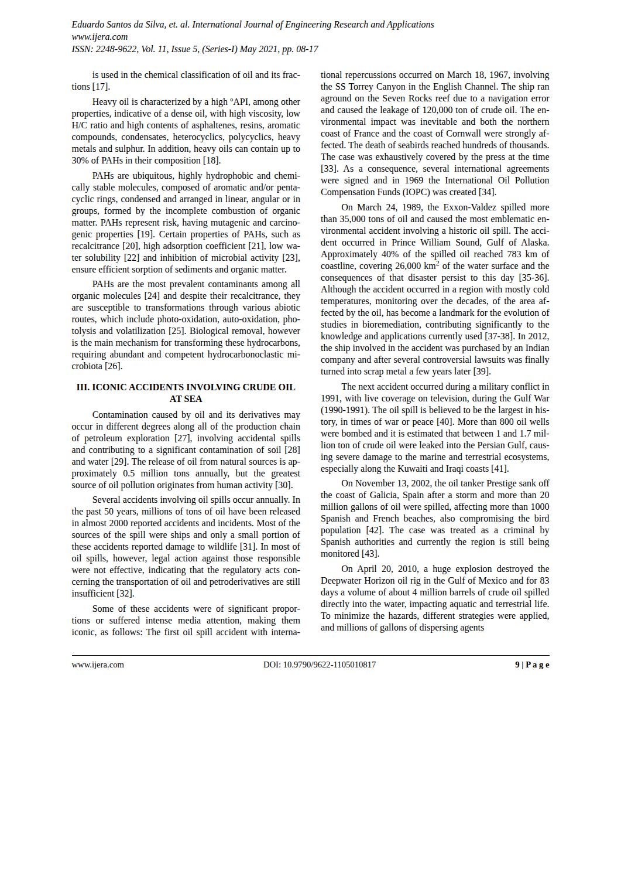Eduardo Santos da Silva, et. al. International Journal of Engineering Research and Applications
www.ijera.com
ISSN: 2248-9622, Vol. 11, Issue 5, (Series-I) May 2021, pp. 08-17
is used in the chemical classification of oil and its fractions [17].
Heavy oil is characterized by a high ºAPI, among other properties, indicative of a dense oil, with high viscosity, low H/C ratio and high contents of asphaltenes, resins, aromatic compounds, condensates, heterocyclics, polycyclics, heavy metals and sulphur. In addition, heavy oils can contain up to 30% of PAHs in their composition [18].
PAHs are ubiquitous, highly hydrophobic and chemically stable molecules, composed of aromatic and/or pentacyclic rings, condensed and arranged in linear, angular or in groups, formed by the incomplete combustion of organic matter. PAHs represent risk, having mutagenic and carcinogenic properties [19]. Certain properties of PAHs, such as recalcitrance [20], high adsorption coefficient [21], low water solubility [22] and inhibition of microbial activity [23], ensure efficient sorption of sediments and organic matter.
PAHs are the most prevalent contaminants among all organic molecules [24] and despite their recalcitrance, they are susceptible to transformations through various abiotic routes, which include photo-oxidation, auto-oxidation, photolysis and volatilization [25]. Biological removal, however is the main mechanism for transforming these hydrocarbons, requiring abundant and competent hydrocarbonoclastic microbiota [26].
III. ICONIC ACCIDENTS INVOLVING CRUDE OIL AT SEA
Contamination caused by oil and its derivatives may occur in different degrees along all of the production chain of petroleum exploration [27], involving accidental spills and contributing to a significant contamination of soil [28] and water [29]. The release of oil from natural sources is approximately 0.5 million tons annually, but the greatest source of oil pollution originates from human activity [30].
Several accidents involving oil spills occur annually. In the past 50 years, millions of tons of oil have been released in almost 2000 reported accidents and incidents. Most of the sources of the spill were ships and only a small portion of these accidents reported damage to wildlife [31]. In most of oil spills, however, legal action against those responsible were not effective, indicating that the regulatory acts concerning the transportation of oil and petroderivatives are still insufficient [32].
Some of these accidents were of significant proportions or suffered intense media attention, making them iconic, as follows: The first oil spill accident with international repercussions occurred on March 18, 1967, involving the SS Torrey Canyon in the English Channel. The ship ran aground on the Seven Rocks reef due to a navigation error and caused the leakage of 120,000 ton of crude oil. The environmental impact was inevitable and both the northern coast of France and the coast of Cornwall were strongly affected. The death of seabirds reached hundreds of thousands. The case was exhaustively covered by the press at the time [33]. As a consequence, several international agreements were signed and in 1969 the International Oil Pollution Compensation Funds (IOPC) was created [34].
On March 24, 1989, the Exxon-Valdez spilled more than 35,000 tons of oil and caused the most emblematic environmental accident involving a historic oil spill. The accident occurred in Prince William Sound, Gulf of Alaska. Approximately 40% of the spilled oil reached 783 km of coastline, covering 26,000 km2 of the water surface and the consequences of that disaster persist to this day [35-36]. Although the accident occurred in a region with mostly cold temperatures, monitoring over the decades, of the area affected by the oil, has become a landmark for the evolution of studies in bioremediation, contributing significantly to the knowledge and applications currently used [37-38]. In 2012, the ship involved in the accident was purchased by an Indian company and after several controversial lawsuits was finally turned into scrap metal a few years later [39].
The next accident occurred during a military conflict in 1991, with live coverage on television, during the Gulf War (1990-1991). The oil spill is believed to be the largest in history, in times of war or peace [40]. More than 800 oil wells were bombed and it is estimated that between 1 and 1.7 million ton of crude oil were leaked into the Persian Gulf, causing severe damage to the marine and terrestrial ecosystems, especially along the Kuwaiti and Iraqi coasts [41].
On November 13, 2002, the oil tanker Prestige sank off the coast of Galicia, Spain after a storm and more than 20 million gallons of oil were spilled, affecting more than 1000 Spanish and French beaches, also compromising the bird population [42]. The case was treated as a criminal by Spanish authorities and currently the region is still being monitored [43].
On April 20, 2010, a huge explosion destroyed the Deepwater Horizon oil rig in the Gulf of Mexico and for 83 days a volume of about 4 million barrels of crude oil spilled directly into the water, impacting aquatic and terrestrial life. To minimize the hazards, different strategies were applied, and millions of gallons of dispersing agents
www.ijera.com DOI: 10.9790/9622-1105010817 9 | P a g e